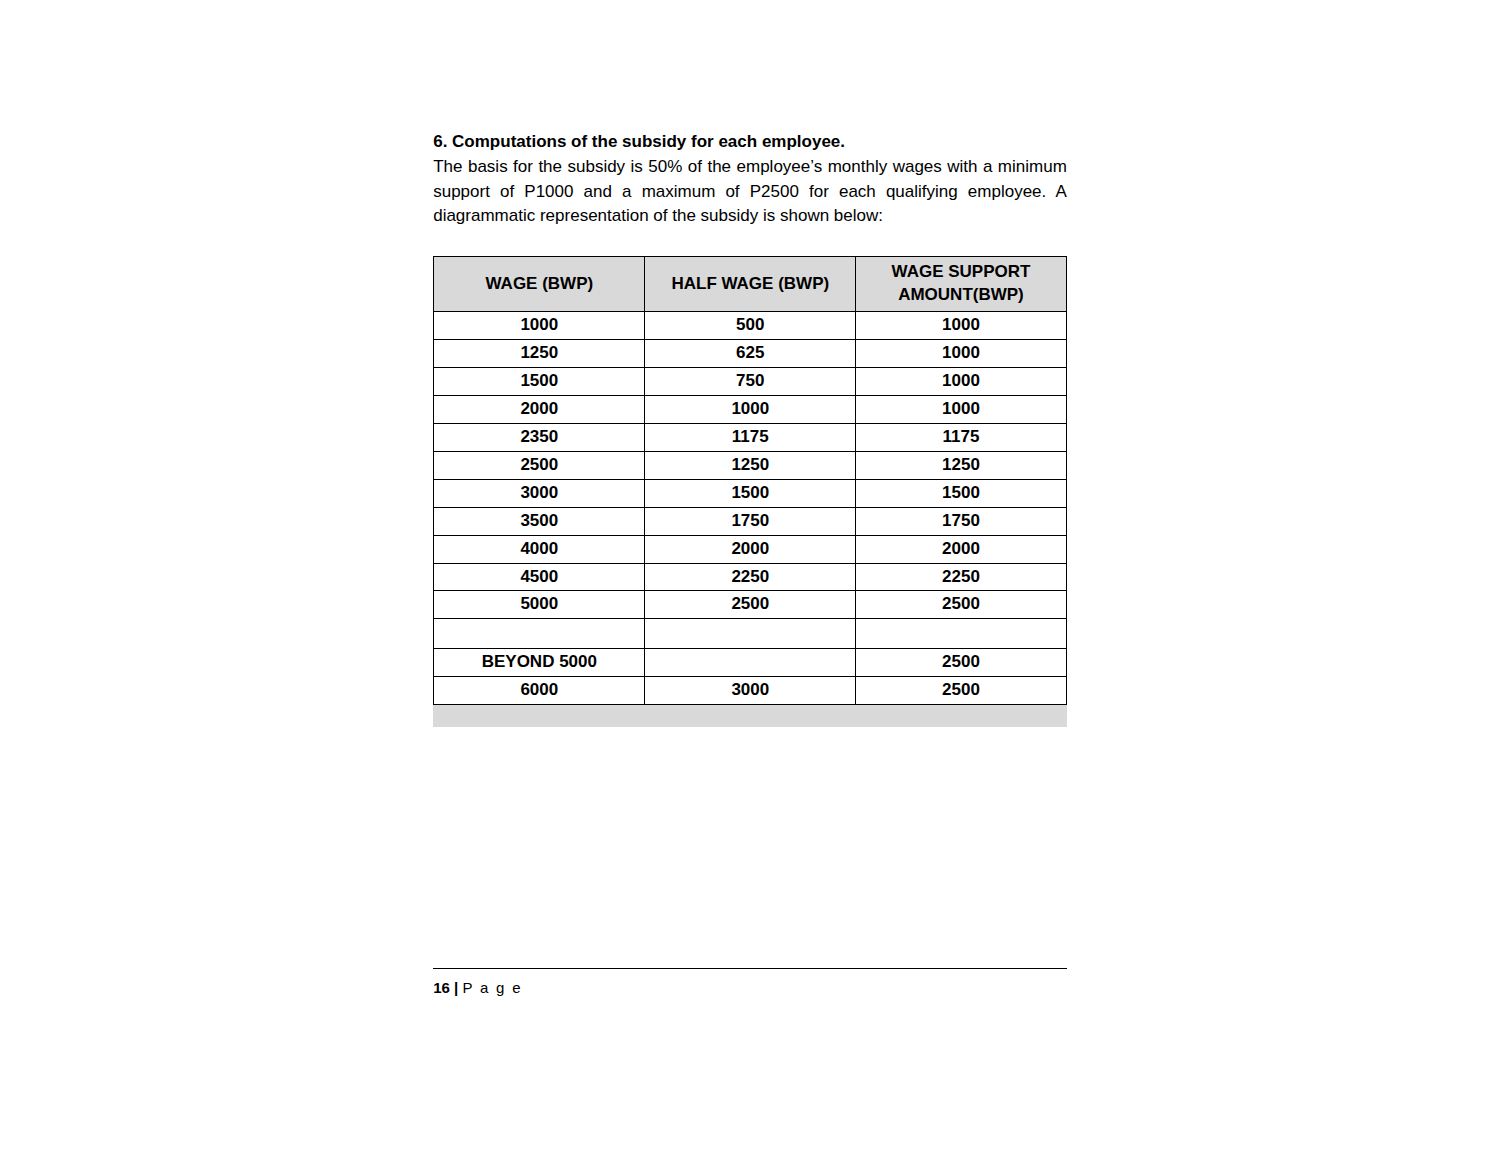6. Computations of the subsidy for each employee.
The basis for the subsidy is 50% of the employee’s monthly wages with a minimum support of P1000 and a maximum of P2500 for each qualifying employee. A diagrammatic representation of the subsidy is shown below:
| WAGE (BWP) | HALF WAGE (BWP) | WAGE SUPPORT AMOUNT(BWP) |
| --- | --- | --- |
| 1000 | 500 | 1000 |
| 1250 | 625 | 1000 |
| 1500 | 750 | 1000 |
| 2000 | 1000 | 1000 |
| 2350 | 1175 | 1175 |
| 2500 | 1250 | 1250 |
| 3000 | 1500 | 1500 |
| 3500 | 1750 | 1750 |
| 4000 | 2000 | 2000 |
| 4500 | 2250 | 2250 |
| 5000 | 2500 | 2500 |
| BEYOND 5000 | | 2500 |
| 6000 | 3000 | 2500 |
16 | P a g e